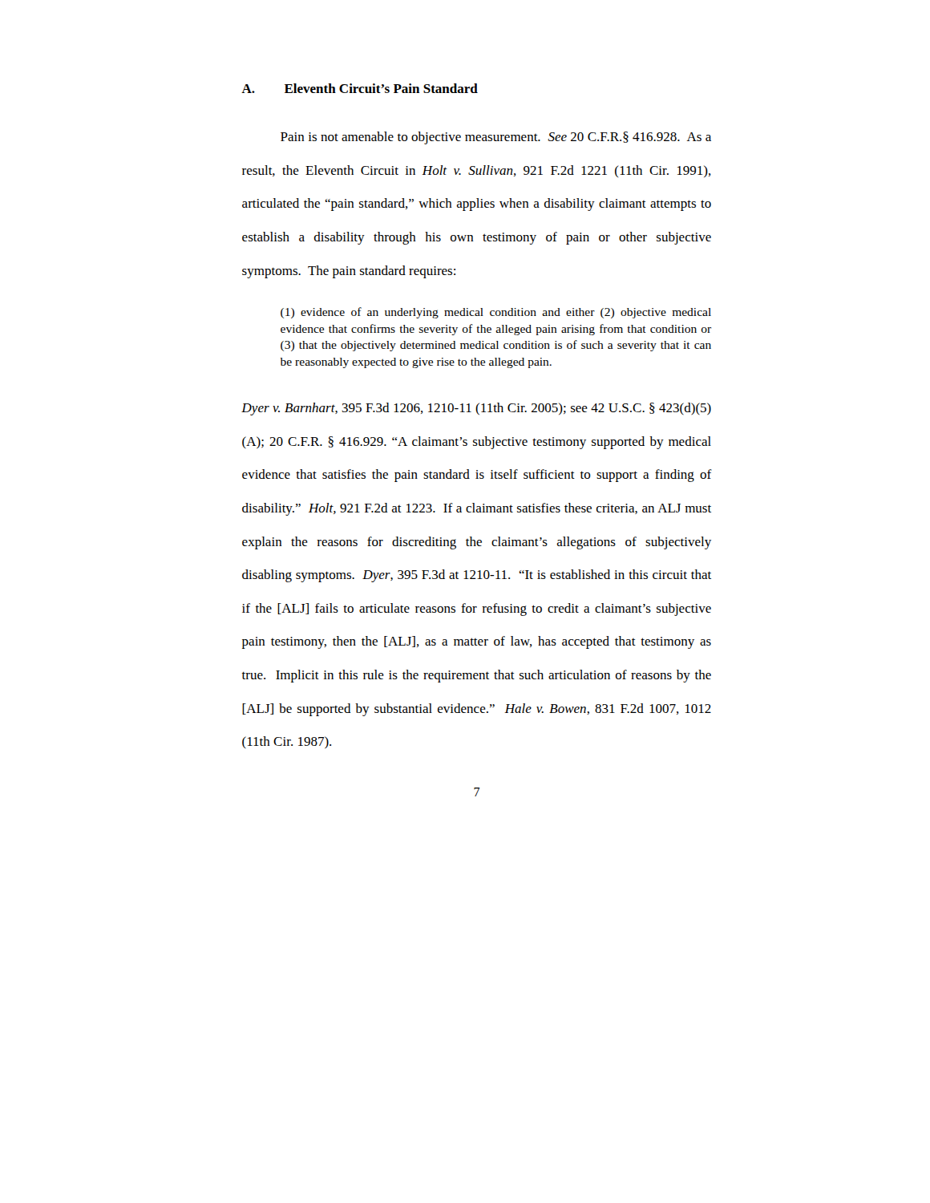A. Eleventh Circuit’s Pain Standard
Pain is not amenable to objective measurement. See 20 C.F.R.§ 416.928. As a result, the Eleventh Circuit in Holt v. Sullivan, 921 F.2d 1221 (11th Cir. 1991), articulated the “pain standard,” which applies when a disability claimant attempts to establish a disability through his own testimony of pain or other subjective symptoms. The pain standard requires:
(1) evidence of an underlying medical condition and either (2) objective medical evidence that confirms the severity of the alleged pain arising from that condition or (3) that the objectively determined medical condition is of such a severity that it can be reasonably expected to give rise to the alleged pain.
Dyer v. Barnhart, 395 F.3d 1206, 1210-11 (11th Cir. 2005); see 42 U.S.C. § 423(d)(5)(A); 20 C.F.R. § 416.929. “A claimant’s subjective testimony supported by medical evidence that satisfies the pain standard is itself sufficient to support a finding of disability.” Holt, 921 F.2d at 1223. If a claimant satisfies these criteria, an ALJ must explain the reasons for discrediting the claimant’s allegations of subjectively disabling symptoms. Dyer, 395 F.3d at 1210-11. “It is established in this circuit that if the [ALJ] fails to articulate reasons for refusing to credit a claimant’s subjective pain testimony, then the [ALJ], as a matter of law, has accepted that testimony as true. Implicit in this rule is the requirement that such articulation of reasons by the [ALJ] be supported by substantial evidence.” Hale v. Bowen, 831 F.2d 1007, 1012 (11th Cir. 1987).
7